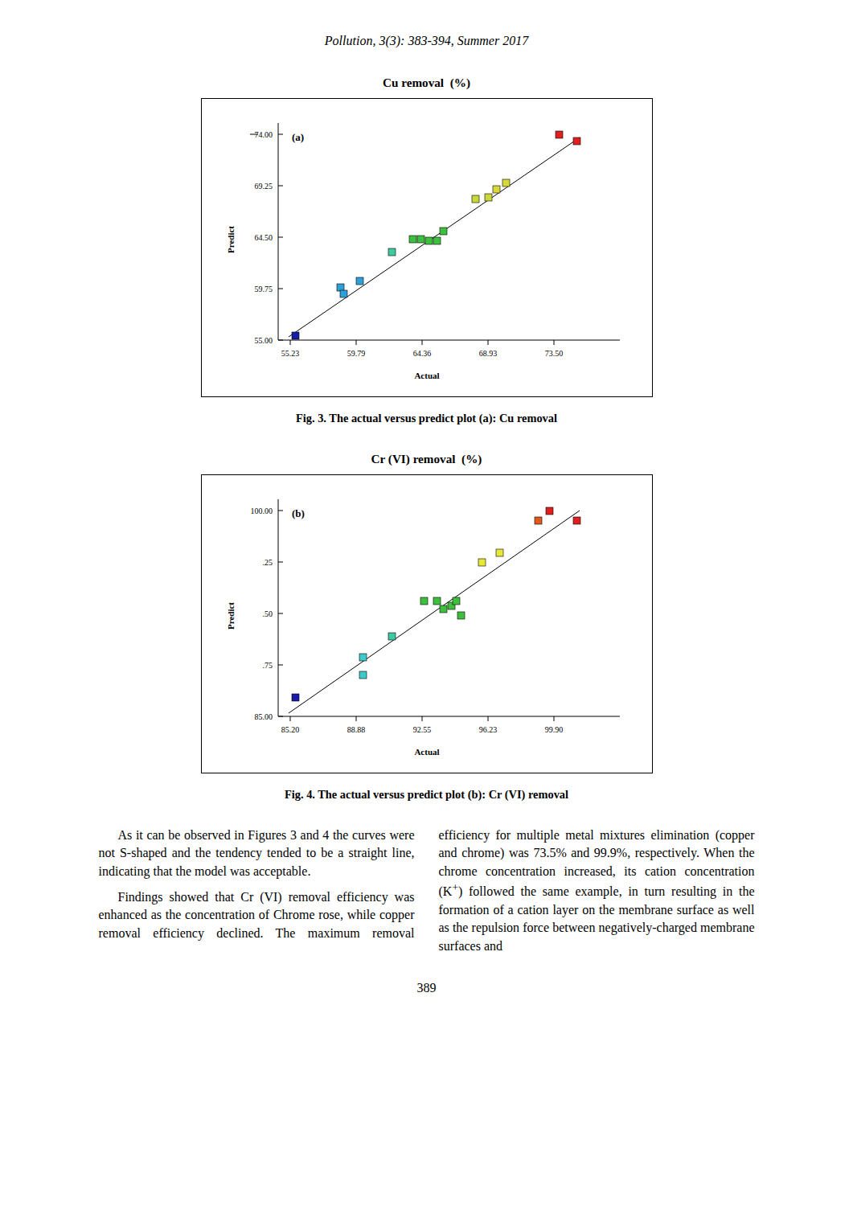Pollution, 3(3): 383-394, Summer 2017
Cu removal (%)
(a) 74.00 69.25 64.50 59.75 55.00 Predict 55.23 59.79 64.36 68.93 73.50 Actual
Fig. 3. The actual versus predict plot (a): Cu removal
Cr (VI) removal (%)
(b) 100.00 .25 .50 .75 85.00 Predict 85.20 88.88 92.55 96.23 99.90 Actual
Fig. 4. The actual versus predict plot (b): Cr (VI) removal
As it can be observed in Figures 3 and 4 the curves were not S-shaped and the tendency tended to be a straight line, indicating that the model was acceptable.
Findings showed that Cr (VI) removal efficiency was enhanced as the concentration of Chrome rose, while copper removal efficiency declined. The maximum removal efficiency for multiple metal mixtures elimination (copper and chrome) was 73.5% and 99.9%, respectively. When the chrome concentration increased, its cation concentration (K+) followed the same example, in turn resulting in the formation of a cation layer on the membrane surface as well as the repulsion force between negatively-charged membrane surfaces and
389